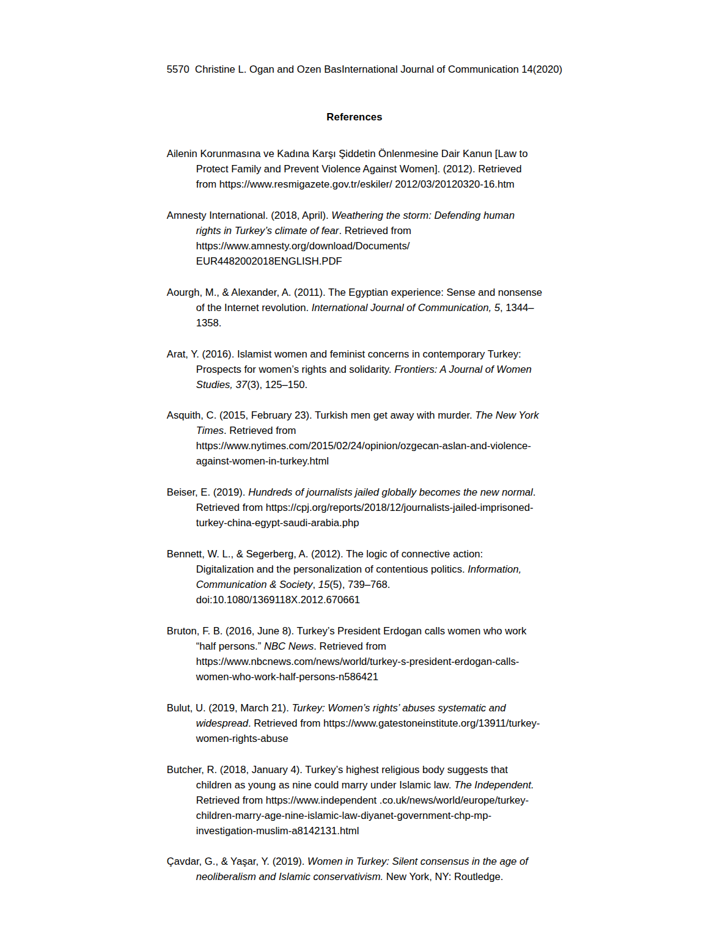5570 Christine L. Ogan and Ozen Bas International Journal of Communication 14(2020)
References
Ailenin Korunmasına ve Kadına Karşı Şiddetin Önlenmesine Dair Kanun [Law to Protect Family and Prevent Violence Against Women]. (2012). Retrieved from https://www.resmigazete.gov.tr/eskiler/ 2012/03/20120320-16.htm
Amnesty International. (2018, April). Weathering the storm: Defending human rights in Turkey’s climate of fear. Retrieved from https://www.amnesty.org/download/Documents/ EUR4482002018ENGLISH.PDF
Aourgh, M., & Alexander, A. (2011). The Egyptian experience: Sense and nonsense of the Internet revolution. International Journal of Communication, 5, 1344–1358.
Arat, Y. (2016). Islamist women and feminist concerns in contemporary Turkey: Prospects for women’s rights and solidarity. Frontiers: A Journal of Women Studies, 37(3), 125–150.
Asquith, C. (2015, February 23). Turkish men get away with murder. The New York Times. Retrieved from https://www.nytimes.com/2015/02/24/opinion/ozgecan-aslan-and-violence-against-women-in-turkey.html
Beiser, E. (2019). Hundreds of journalists jailed globally becomes the new normal. Retrieved from https://cpj.org/reports/2018/12/journalists-jailed-imprisoned-turkey-china-egypt-saudi-arabia.php
Bennett, W. L., & Segerberg, A. (2012). The logic of connective action: Digitalization and the personalization of contentious politics. Information, Communication & Society, 15(5), 739–768. doi:10.1080/1369118X.2012.670661
Bruton, F. B. (2016, June 8). Turkey’s President Erdogan calls women who work “half persons.” NBC News. Retrieved from https://www.nbcnews.com/news/world/turkey-s-president-erdogan-calls-women-who-work-half-persons-n586421
Bulut, U. (2019, March 21). Turkey: Women’s rights’ abuses systematic and widespread. Retrieved from https://www.gatestoneinstitute.org/13911/turkey-women-rights-abuse
Butcher, R. (2018, January 4). Turkey’s highest religious body suggests that children as young as nine could marry under Islamic law. The Independent. Retrieved from https://www.independent .co.uk/news/world/europe/turkey-children-marry-age-nine-islamic-law-diyanet-government-chp-mp-investigation-muslim-a8142131.html
Çavdar, G., & Yaşar, Y. (2019). Women in Turkey: Silent consensus in the age of neoliberalism and Islamic conservativism. New York, NY: Routledge.